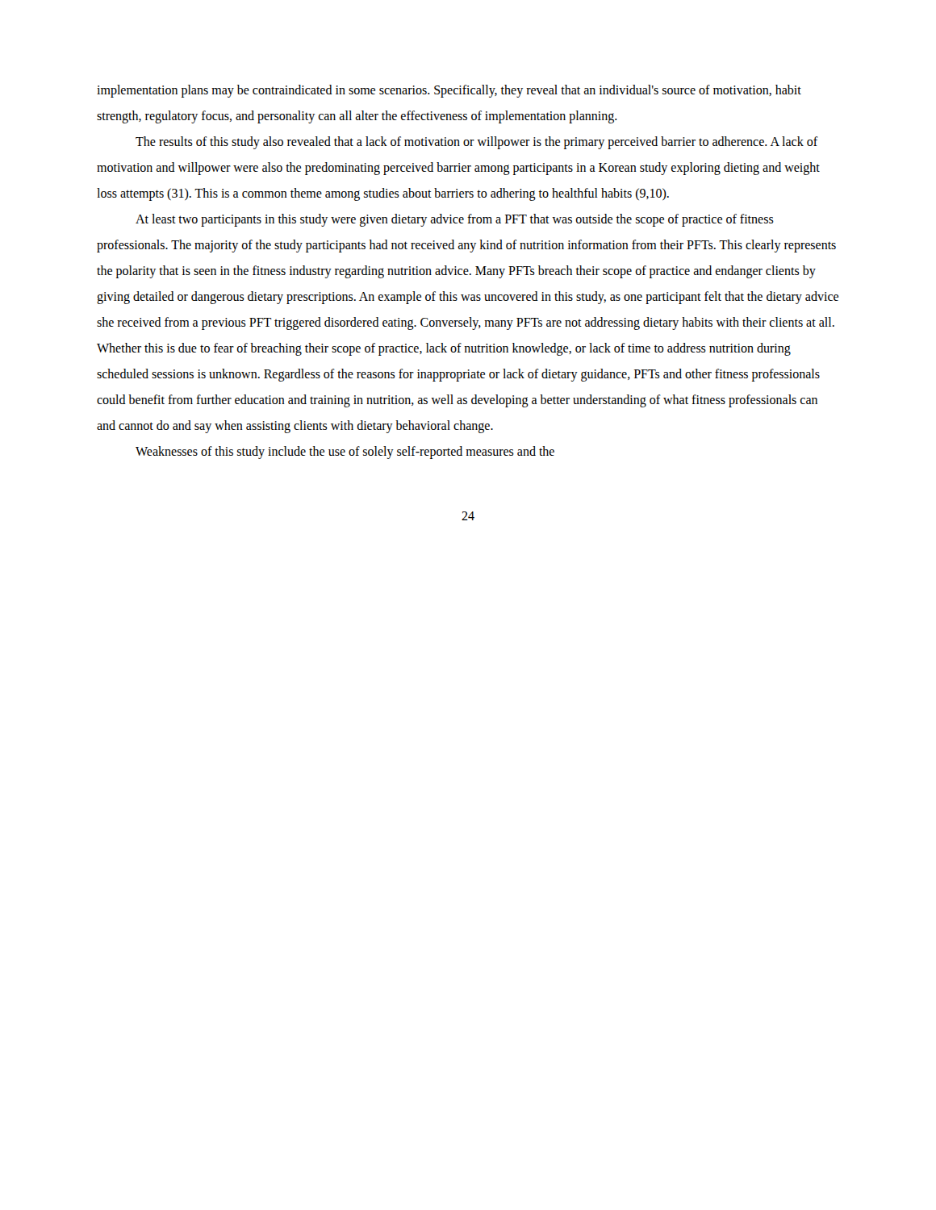implementation plans may be contraindicated in some scenarios. Specifically, they reveal that an individual's source of motivation, habit strength, regulatory focus, and personality can all alter the effectiveness of implementation planning.
The results of this study also revealed that a lack of motivation or willpower is the primary perceived barrier to adherence. A lack of motivation and willpower were also the predominating perceived barrier among participants in a Korean study exploring dieting and weight loss attempts (31). This is a common theme among studies about barriers to adhering to healthful habits (9,10).
At least two participants in this study were given dietary advice from a PFT that was outside the scope of practice of fitness professionals. The majority of the study participants had not received any kind of nutrition information from their PFTs. This clearly represents the polarity that is seen in the fitness industry regarding nutrition advice. Many PFTs breach their scope of practice and endanger clients by giving detailed or dangerous dietary prescriptions. An example of this was uncovered in this study, as one participant felt that the dietary advice she received from a previous PFT triggered disordered eating. Conversely, many PFTs are not addressing dietary habits with their clients at all. Whether this is due to fear of breaching their scope of practice, lack of nutrition knowledge, or lack of time to address nutrition during scheduled sessions is unknown. Regardless of the reasons for inappropriate or lack of dietary guidance, PFTs and other fitness professionals could benefit from further education and training in nutrition, as well as developing a better understanding of what fitness professionals can and cannot do and say when assisting clients with dietary behavioral change.
Weaknesses of this study include the use of solely self-reported measures and the
24